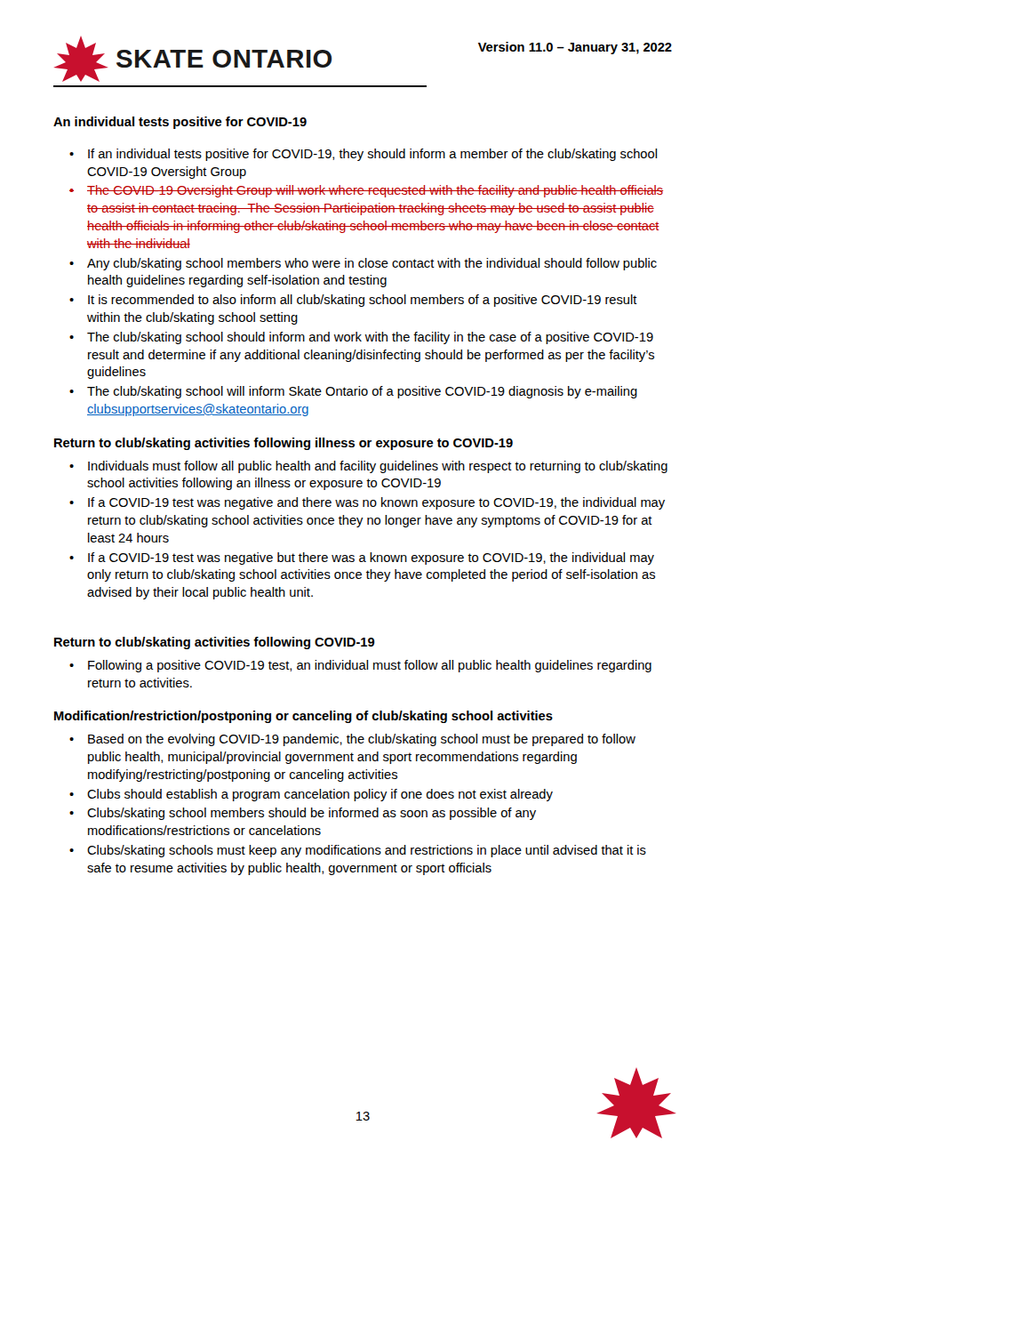SKATE ONTARIO
Version 11.0 – January 31, 2022
An individual tests positive for COVID-19
If an individual tests positive for COVID-19, they should inform a member of the club/skating school COVID-19 Oversight Group
The COVID-19 Oversight Group will work where requested with the facility and public health officials to assist in contact tracing. The Session Participation tracking sheets may be used to assist public health officials in informing other club/skating school members who may have been in close contact with the individual
Any club/skating school members who were in close contact with the individual should follow public health guidelines regarding self-isolation and testing
It is recommended to also inform all club/skating school members of a positive COVID-19 result within the club/skating school setting
The club/skating school should inform and work with the facility in the case of a positive COVID-19 result and determine if any additional cleaning/disinfecting should be performed as per the facility’s guidelines
The club/skating school will inform Skate Ontario of a positive COVID-19 diagnosis by e-mailing clubsupportservices@skateontario.org
Return to club/skating activities following illness or exposure to COVID-19
Individuals must follow all public health and facility guidelines with respect to returning to club/skating school activities following an illness or exposure to COVID-19
If a COVID-19 test was negative and there was no known exposure to COVID-19, the individual may return to club/skating school activities once they no longer have any symptoms of COVID-19 for at least 24 hours
If a COVID-19 test was negative but there was a known exposure to COVID-19, the individual may only return to club/skating school activities once they have completed the period of self-isolation as advised by their local public health unit.
Return to club/skating activities following COVID-19
Following a positive COVID-19 test, an individual must follow all public health guidelines regarding return to activities.
Modification/restriction/postponing or canceling of club/skating school activities
Based on the evolving COVID-19 pandemic, the club/skating school must be prepared to follow public health, municipal/provincial government and sport recommendations regarding modifying/restricting/postponing or canceling activities
Clubs should establish a program cancelation policy if one does not exist already
Clubs/skating school members should be informed as soon as possible of any modifications/restrictions or cancelations
Clubs/skating schools must keep any modifications and restrictions in place until advised that it is safe to resume activities by public health, government or sport officials
13